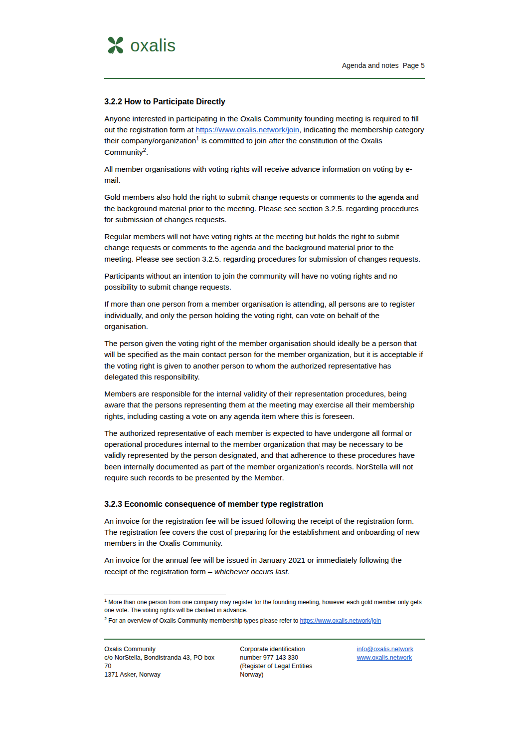oxalis
Agenda and notes Page 5
3.2.2 How to Participate Directly
Anyone interested in participating in the Oxalis Community founding meeting is required to fill out the registration form at https://www.oxalis.network/join, indicating the membership category their company/organization1 is committed to join after the constitution of the Oxalis Community2.
All member organisations with voting rights will receive advance information on voting by e-mail.
Gold members also hold the right to submit change requests or comments to the agenda and the background material prior to the meeting. Please see section 3.2.5. regarding procedures for submission of changes requests.
Regular members will not have voting rights at the meeting but holds the right to submit change requests or comments to the agenda and the background material prior to the meeting. Please see section 3.2.5. regarding procedures for submission of changes requests.
Participants without an intention to join the community will have no voting rights and no possibility to submit change requests.
If more than one person from a member organisation is attending, all persons are to register individually, and only the person holding the voting right, can vote on behalf of the organisation.
The person given the voting right of the member organisation should ideally be a person that will be specified as the main contact person for the member organization, but it is acceptable if the voting right is given to another person to whom the authorized representative has delegated this responsibility.
Members are responsible for the internal validity of their representation procedures, being aware that the persons representing them at the meeting may exercise all their membership rights, including casting a vote on any agenda item where this is foreseen.
The authorized representative of each member is expected to have undergone all formal or operational procedures internal to the member organization that may be necessary to be validly represented by the person designated, and that adherence to these procedures have been internally documented as part of the member organization’s records. NorStella will not require such records to be presented by the Member.
3.2.3 Economic consequence of member type registration
An invoice for the registration fee will be issued following the receipt of the registration form. The registration fee covers the cost of preparing for the establishment and onboarding of new members in the Oxalis Community.
An invoice for the annual fee will be issued in January 2021 or immediately following the receipt of the registration form – whichever occurs last.
1 More than one person from one company may register for the founding meeting, however each gold member only gets one vote. The voting rights will be clarified in advance.
2 For an overview of Oxalis Community membership types please refer to https://www.oxalis.network/join
Oxalis Community
c/o NorStella, Bondistranda 43, PO box 70
1371 Asker, Norway
Corporate identification
number 977 143 330
(Register of Legal Entities
Norway)
info@oxalis.network
www.oxalis.network